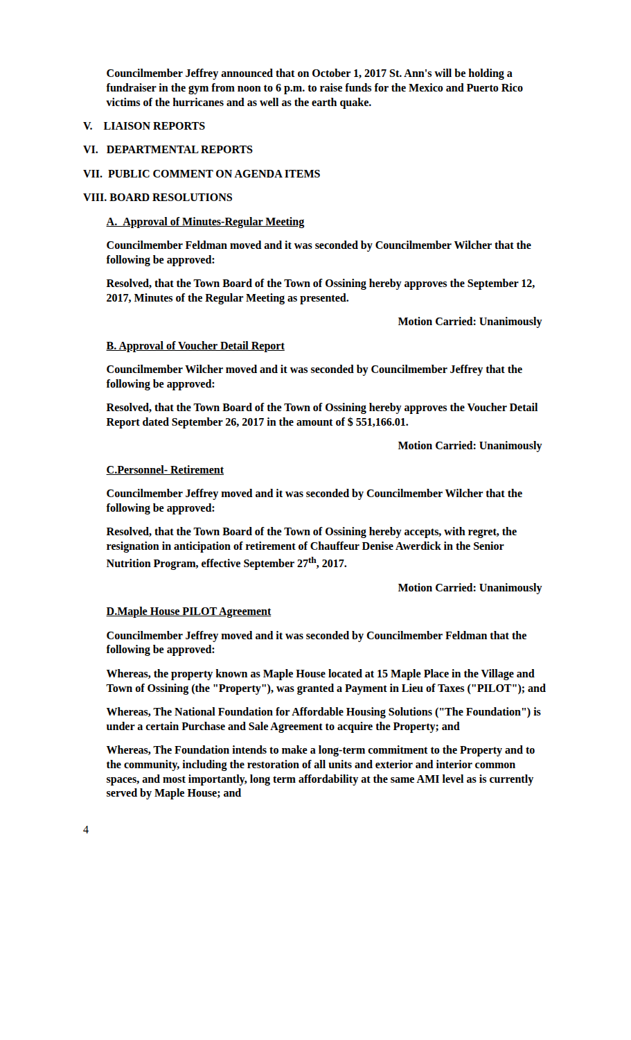Councilmember Jeffrey announced that on October 1, 2017 St. Ann's will be holding a fundraiser in the gym from noon to 6 p.m. to raise funds for the Mexico and Puerto Rico victims of the hurricanes and as well as the earth quake.
V. LIAISON REPORTS
VI. DEPARTMENTAL REPORTS
VII. PUBLIC COMMENT ON AGENDA ITEMS
VIII. BOARD RESOLUTIONS
A. Approval of Minutes-Regular Meeting
Councilmember Feldman moved and it was seconded by Councilmember Wilcher that the following be approved:
Resolved, that the Town Board of the Town of Ossining hereby approves the September 12, 2017, Minutes of the Regular Meeting as presented.
Motion Carried: Unanimously
B. Approval of Voucher Detail Report
Councilmember Wilcher moved and it was seconded by Councilmember Jeffrey that the following be approved:
Resolved, that the Town Board of the Town of Ossining hereby approves the Voucher Detail Report dated September 26, 2017 in the amount of $ 551,166.01.
Motion Carried: Unanimously
C.Personnel- Retirement
Councilmember Jeffrey moved and it was seconded by Councilmember Wilcher that the following be approved:
Resolved, that the Town Board of the Town of Ossining hereby accepts, with regret, the resignation in anticipation of retirement of Chauffeur Denise Awerdick in the Senior Nutrition Program, effective September 27th, 2017.
Motion Carried: Unanimously
D.Maple House PILOT Agreement
Councilmember Jeffrey moved and it was seconded by Councilmember Feldman that the following be approved:
Whereas, the property known as Maple House located at 15 Maple Place in the Village and Town of Ossining (the "Property"), was granted a Payment in Lieu of Taxes ("PILOT"); and
Whereas, The National Foundation for Affordable Housing Solutions ("The Foundation") is under a certain Purchase and Sale Agreement to acquire the Property; and
Whereas, The Foundation intends to make a long-term commitment to the Property and to the community, including the restoration of all units and exterior and interior common spaces, and most importantly, long term affordability at the same AMI level as is currently served by Maple House; and
4